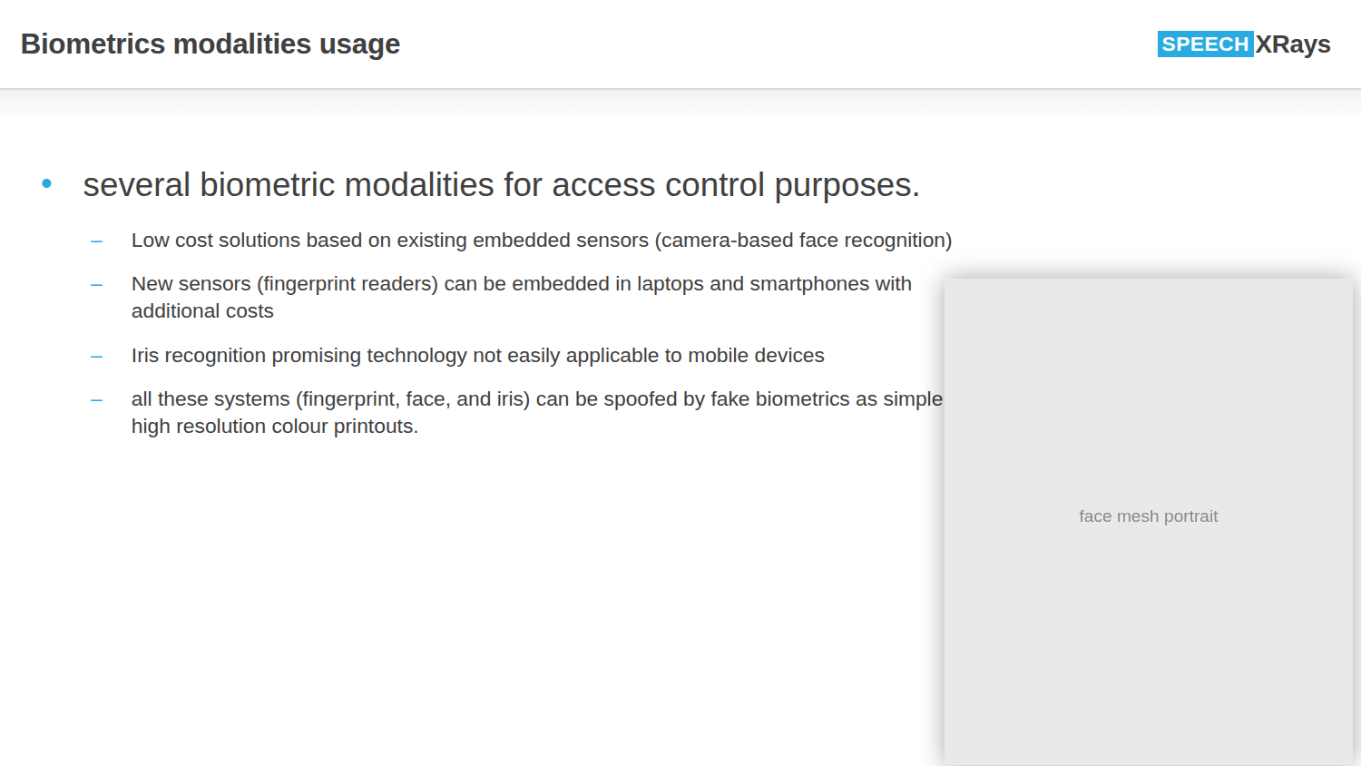Biometrics modalities usage
SPEECH XRays
several biometric modalities for access control purposes.
Low cost solutions based on existing embedded sensors (camera-based face recognition)
New sensors (fingerprint readers) can be embedded in laptops and smartphones with additional costs
Iris recognition promising technology not easily applicable to mobile devices
all these systems (fingerprint, face, and iris) can be spoofed by fake biometrics as simple as high resolution colour printouts.